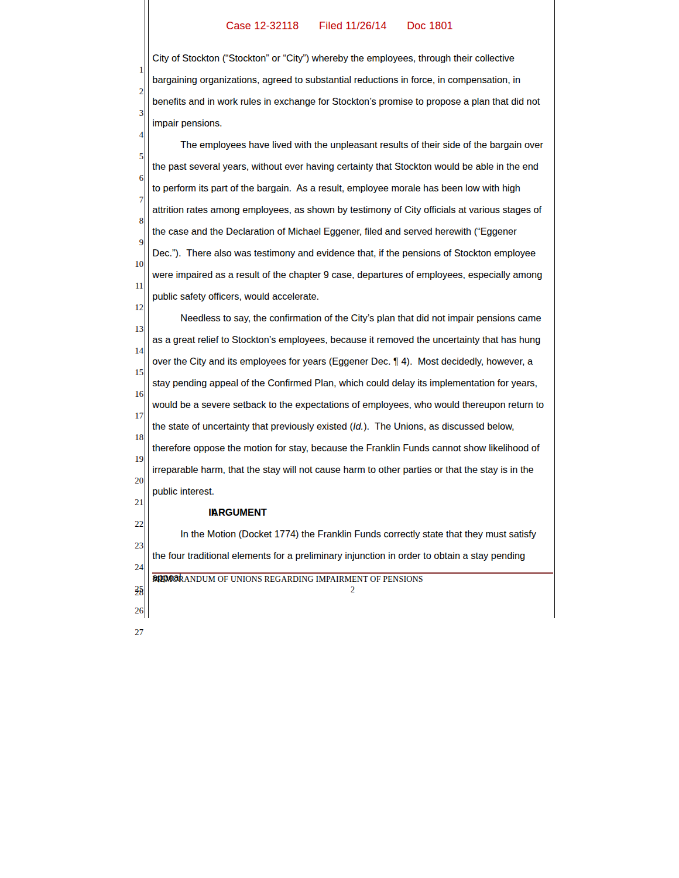Case 12-32118 Filed 11/26/14 Doc 1801
1
2
3
4
5
6
7
8
9
10
11
12
13
14
15
16
17
18
19
20
21
22
23
24
25
26
27
City of Stockton (“Stockton” or “City”) whereby the employees, through their collective bargaining organizations, agreed to substantial reductions in force, in compensation, in benefits and in work rules in exchange for Stockton’s promise to propose a plan that did not impair pensions.
The employees have lived with the unpleasant results of their side of the bargain over the past several years, without ever having certainty that Stockton would be able in the end to perform its part of the bargain. As a result, employee morale has been low with high attrition rates among employees, as shown by testimony of City officials at various stages of the case and the Declaration of Michael Eggener, filed and served herewith (“Eggener Dec.”). There also was testimony and evidence that, if the pensions of Stockton employee were impaired as a result of the chapter 9 case, departures of employees, especially among public safety officers, would accelerate.
Needless to say, the confirmation of the City’s plan that did not impair pensions came as a great relief to Stockton’s employees, because it removed the uncertainty that has hung over the City and its employees for years (Eggener Dec. ¶ 4). Most decidedly, however, a stay pending appeal of the Confirmed Plan, which could delay its implementation for years, would be a severe setback to the expectations of employees, who would thereupon return to the state of uncertainty that previously existed (Id.). The Unions, as discussed below, therefore oppose the motion for stay, because the Franklin Funds cannot show likelihood of irreparable harm, that the stay will not cause harm to other parties or that the stay is in the public interest.
II. ARGUMENT
In the Motion (Docket 1774) the Franklin Funds correctly state that they must satisfy the four traditional elements for a preliminary injunction in order to obtain a stay pending appeal
28
MEMORANDUM OF UNIONS REGARDING IMPAIRMENT OF PENSIONS
2